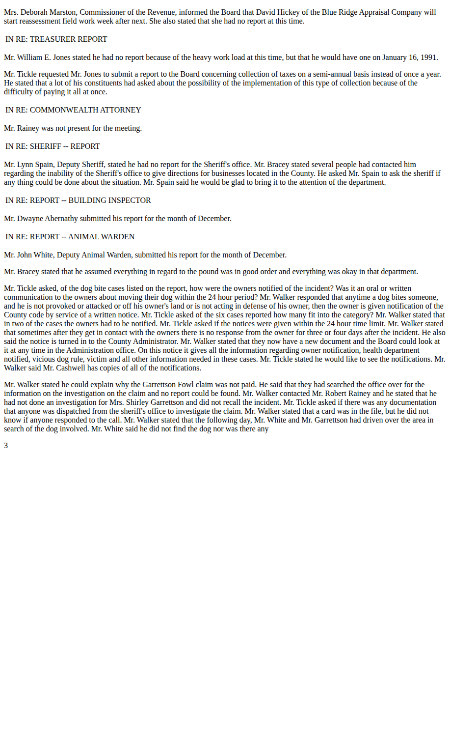Mrs. Deborah Marston, Commissioner of the Revenue, informed the Board that David Hickey of the Blue Ridge Appraisal Company will start reassessment field work week after next. She also stated that she had no report at this time.
| IN RE: | TREASURER REPORT |
Mr. William E. Jones stated he had no report because of the heavy work load at this time, but that he would have one on January 16, 1991.
Mr. Tickle requested Mr. Jones to submit a report to the Board concerning collection of taxes on a semi-annual basis instead of once a year. He stated that a lot of his constituents had asked about the possibility of the implementation of this type of collection because of the difficulty of paying it all at once.
| IN RE: | COMMONWEALTH ATTORNEY |
Mr. Rainey was not present for the meeting.
| IN RE: | SHERIFF -- REPORT |
Mr. Lynn Spain, Deputy Sheriff, stated he had no report for the Sheriff's office. Mr. Bracey stated several people had contacted him regarding the inability of the Sheriff's office to give directions for businesses located in the County. He asked Mr. Spain to ask the sheriff if any thing could be done about the situation. Mr. Spain said he would be glad to bring it to the attention of the department.
| IN RE: | REPORT -- BUILDING INSPECTOR |
Mr. Dwayne Abernathy submitted his report for the month of December.
| IN RE: | REPORT -- ANIMAL WARDEN |
Mr. John White, Deputy Animal Warden, submitted his report for the month of December.
Mr. Bracey stated that he assumed everything in regard to the pound was in good order and everything was okay in that department.
Mr. Tickle asked, of the dog bite cases listed on the report, how were the owners notified of the incident? Was it an oral or written communication to the owners about moving their dog within the 24 hour period? Mr. Walker responded that anytime a dog bites someone, and he is not provoked or attacked or off his owner's land or is not acting in defense of his owner, then the owner is given notification of the County code by service of a written notice. Mr. Tickle asked of the six cases reported how many fit into the category? Mr. Walker stated that in two of the cases the owners had to be notified. Mr. Tickle asked if the notices were given within the 24 hour time limit. Mr. Walker stated that sometimes after they get in contact with the owners there is no response from the owner for three or four days after the incident. He also said the notice is turned in to the County Administrator. Mr. Walker stated that they now have a new document and the Board could look at it at any time in the Administration office. On this notice it gives all the information regarding owner notification, health department notified, vicious dog rule, victim and all other information needed in these cases. Mr. Tickle stated he would like to see the notifications. Mr. Walker said Mr. Cashwell has copies of all of the notifications.
Mr. Walker stated he could explain why the Garrettson Fowl claim was not paid. He said that they had searched the office over for the information on the investigation on the claim and no report could be found. Mr. Walker contacted Mr. Robert Rainey and he stated that he had not done an investigation for Mrs. Shirley Garrettson and did not recall the incident. Mr. Tickle asked if there was any documentation that anyone was dispatched from the sheriff's office to investigate the claim. Mr. Walker stated that a card was in the file, but he did not know if anyone responded to the call. Mr. Walker stated that the following day, Mr. White and Mr. Garrettson had driven over the area in search of the dog involved. Mr. White said he did not find the dog nor was there any
3